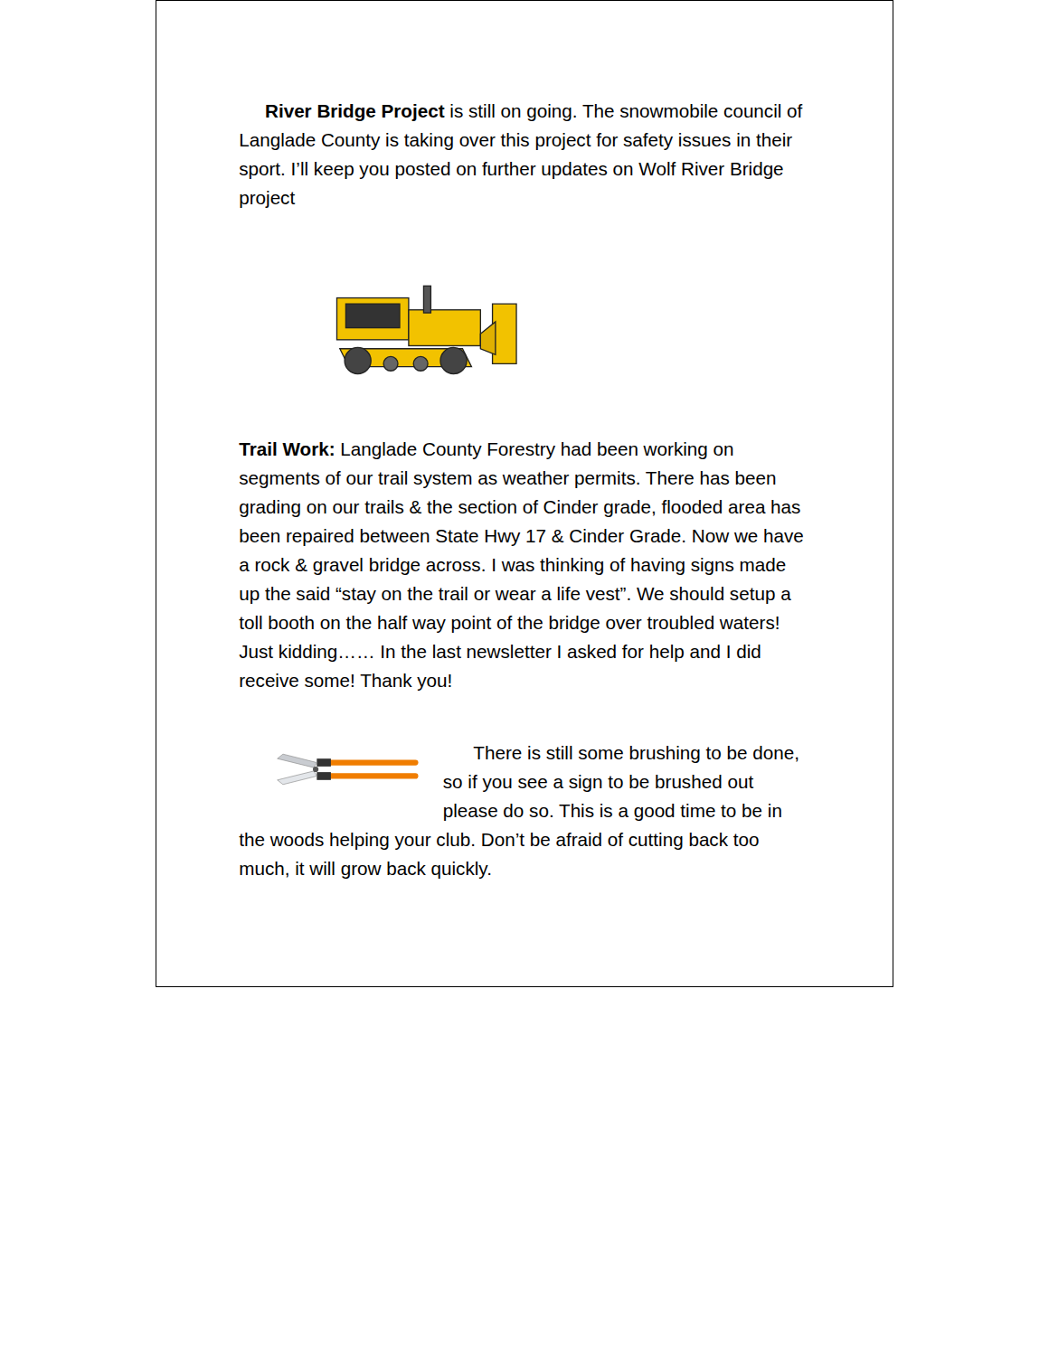River Bridge Project is still on going. The snowmobile council of Langlade County is taking over this project for safety issues in their sport. I’ll keep you posted on further updates on Wolf River Bridge project
Trail Work: Langlade County Forestry had been working on segments of our trail system as weather permits. There has been grading on our trails & the section of Cinder grade, flooded area has been repaired between State Hwy 17 & Cinder Grade. Now we have a rock & gravel bridge across. I was thinking of having signs made up the said “stay on the trail or wear a life vest”. We should setup a toll booth on the half way point of the bridge over troubled waters! Just kidding…… In the last newsletter I asked for help and I did receive some! Thank you!
There is still some brushing to be done, so if you see a sign to be brushed out please do so. This is a good time to be in the woods helping your club. Don’t be afraid of cutting back too much, it will grow back quickly.